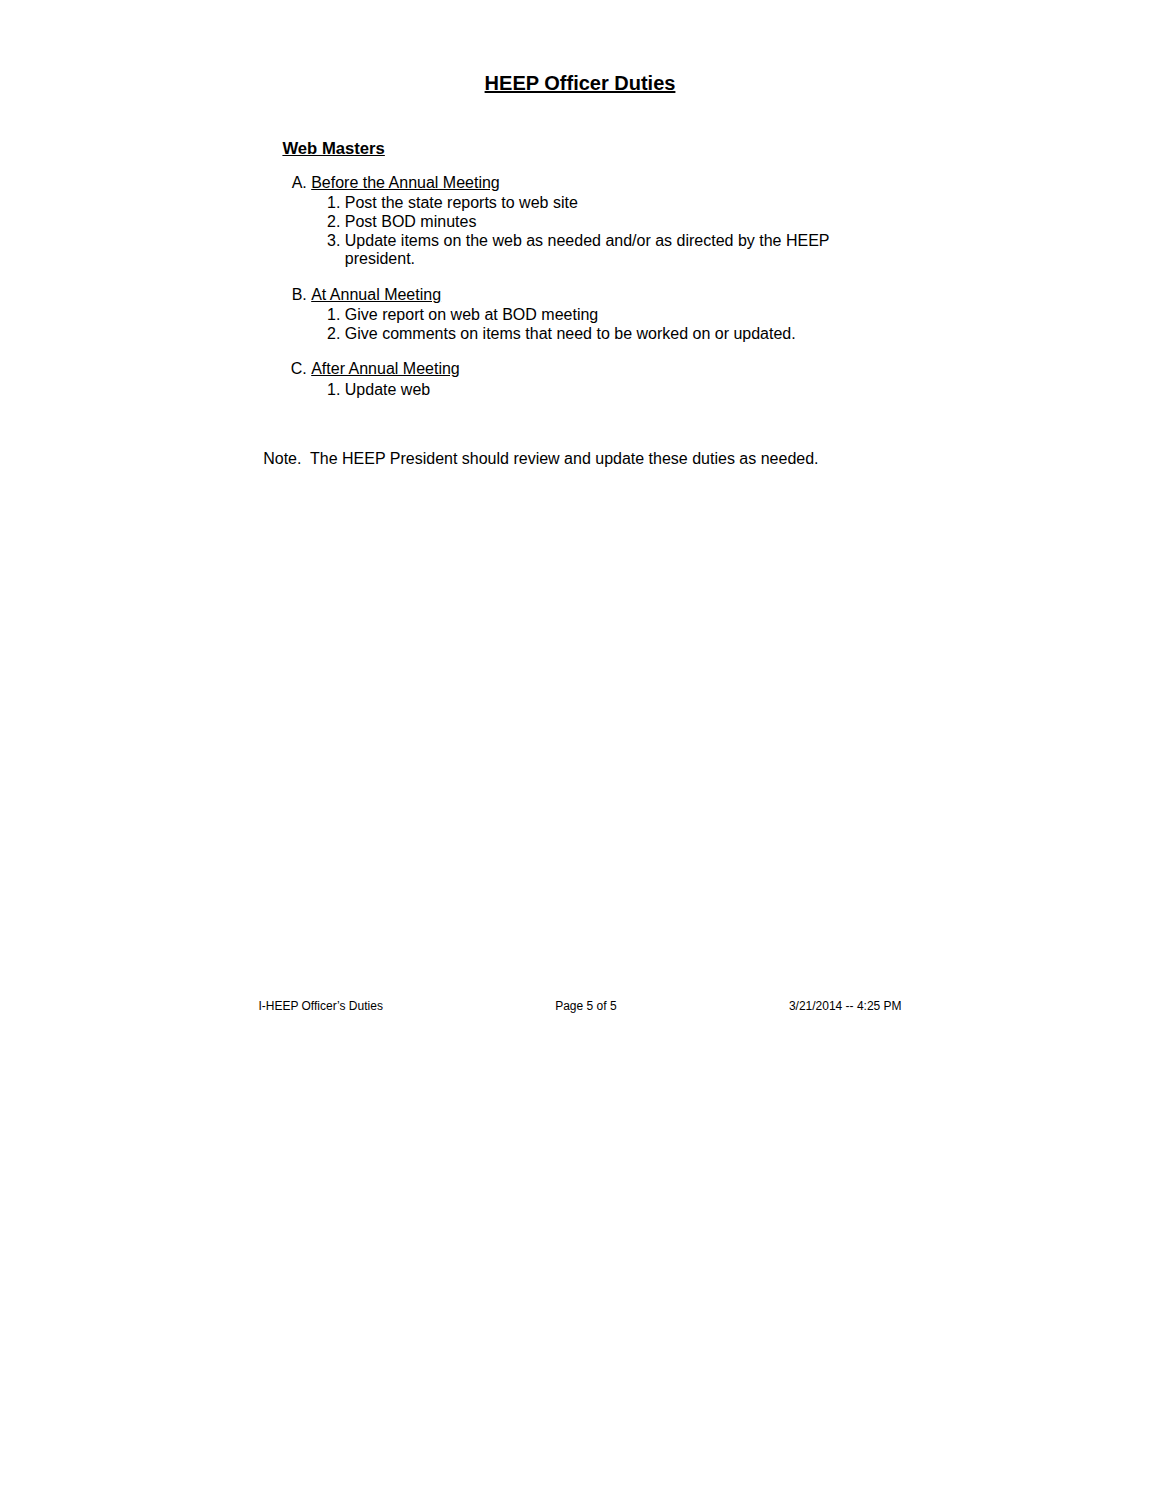HEEP Officer Duties
Web Masters
Before the Annual Meeting
Post the state reports to web site
Post BOD minutes
Update items on the web as needed and/or as directed by the HEEP president.
At Annual Meeting
Give report on web at BOD meeting
Give comments on items that need to be worked on or updated.
After Annual Meeting
Update web
Note. The HEEP President should review and update these duties as needed.
I-HEEP Officer’s Duties
Page 5 of 5
3/21/2014 -- 4:25 PM